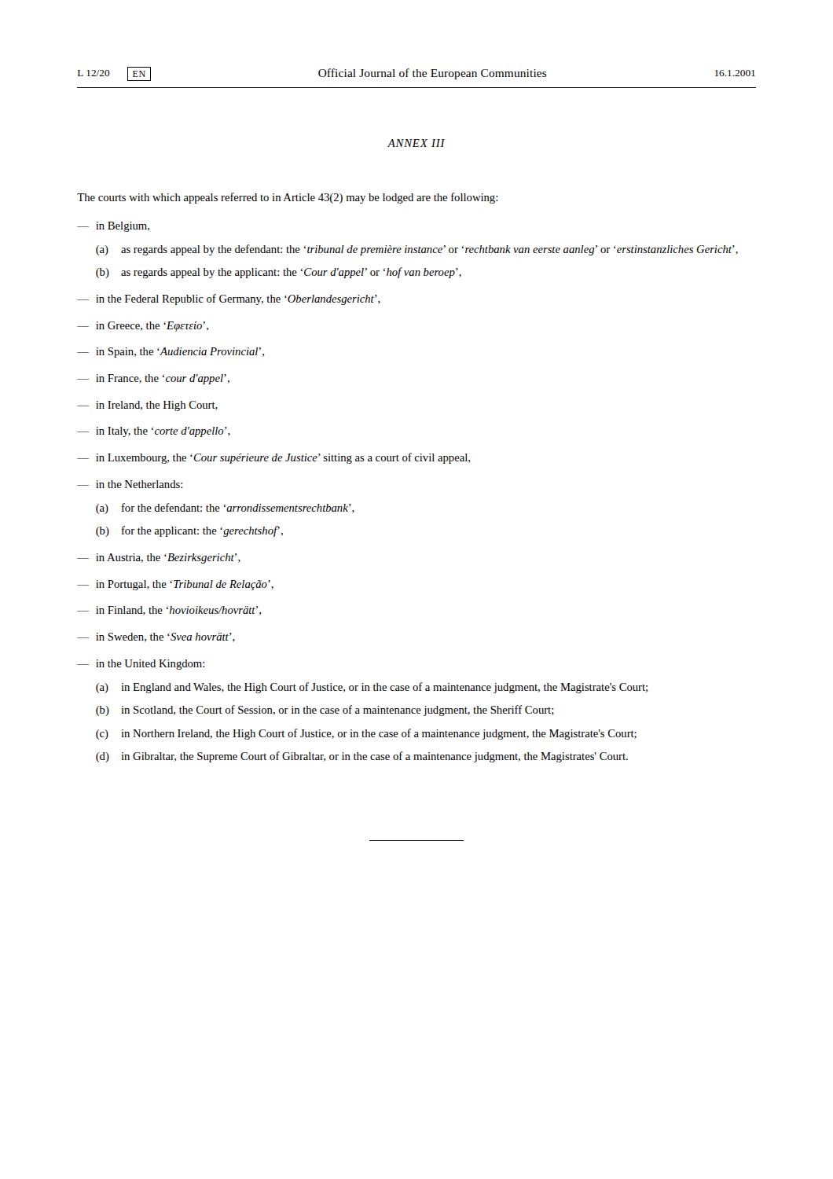L 12/20 EN
Official Journal of the European Communities
16.1.2001
ANNEX III
The courts with which appeals referred to in Article 43(2) may be lodged are the following:
in Belgium,
(a) as regards appeal by the defendant: the ‘tribunal de première instance’ or ‘rechtbank van eerste aanleg’ or ‘erstinstanzliches Gericht’,
(b) as regards appeal by the applicant: the ‘Cour d'appel’ or ‘hof van beroep’,
in the Federal Republic of Germany, the ‘Oberlandesgericht’,
in Greece, the ‘Εφετείο’,
in Spain, the ‘Audiencia Provincial’,
in France, the ‘cour d'appel’,
in Ireland, the High Court,
in Italy, the ‘corte d'appello’,
in Luxembourg, the ‘Cour supérieure de Justice’ sitting as a court of civil appeal,
in the Netherlands:
(a) for the defendant: the ‘arrondissementsrechtbank’,
(b) for the applicant: the ‘gerechtshof’,
in Austria, the ‘Bezirksgericht’,
in Portugal, the ‘Tribunal de Relação’,
in Finland, the ‘hovioikeus/hovrätt’,
in Sweden, the ‘Svea hovrätt’,
in the United Kingdom:
(a) in England and Wales, the High Court of Justice, or in the case of a maintenance judgment, the Magistrate's Court;
(b) in Scotland, the Court of Session, or in the case of a maintenance judgment, the Sheriff Court;
(c) in Northern Ireland, the High Court of Justice, or in the case of a maintenance judgment, the Magistrate's Court;
(d) in Gibraltar, the Supreme Court of Gibraltar, or in the case of a maintenance judgment, the Magistrates' Court.